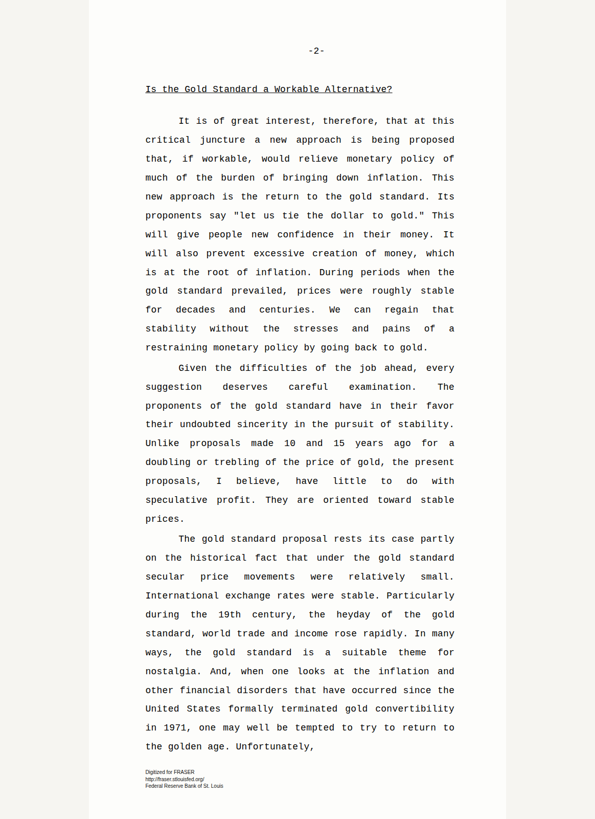-2-
Is the Gold Standard a Workable Alternative?
It is of great interest, therefore, that at this critical juncture a new approach is being proposed that, if workable, would relieve monetary policy of much of the burden of bringing down inflation. This new approach is the return to the gold standard. Its proponents say "let us tie the dollar to gold." This will give people new confidence in their money. It will also prevent excessive creation of money, which is at the root of inflation. During periods when the gold standard prevailed, prices were roughly stable for decades and centuries. We can regain that stability without the stresses and pains of a restraining monetary policy by going back to gold.
Given the difficulties of the job ahead, every suggestion deserves careful examination. The proponents of the gold standard have in their favor their undoubted sincerity in the pursuit of stability. Unlike proposals made 10 and 15 years ago for a doubling or trebling of the price of gold, the present proposals, I believe, have little to do with speculative profit. They are oriented toward stable prices.
The gold standard proposal rests its case partly on the historical fact that under the gold standard secular price movements were relatively small. International exchange rates were stable. Particularly during the 19th century, the heyday of the gold standard, world trade and income rose rapidly. In many ways, the gold standard is a suitable theme for nostalgia. And, when one looks at the inflation and other financial disorders that have occurred since the United States formally terminated gold convertibility in 1971, one may well be tempted to try to return to the golden age. Unfortunately,
Digitized for FRASER
http://fraser.stlouisfed.org/
Federal Reserve Bank of St. Louis